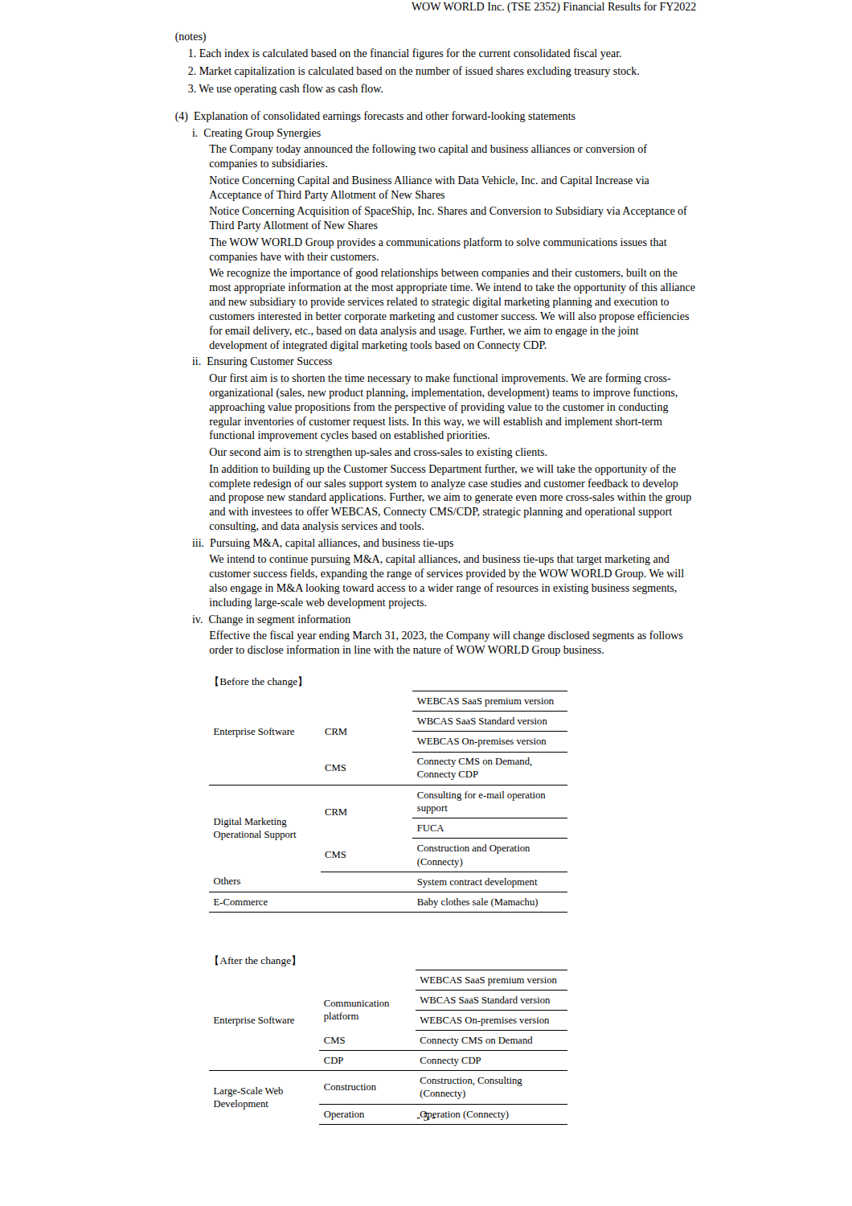WOW WORLD Inc. (TSE 2352) Financial Results for FY2022
(notes)
1. Each index is calculated based on the financial figures for the current consolidated fiscal year.
2. Market capitalization is calculated based on the number of issued shares excluding treasury stock.
3. We use operating cash flow as cash flow.
(4) Explanation of consolidated earnings forecasts and other forward-looking statements
i. Creating Group Synergies
The Company today announced the following two capital and business alliances or conversion of companies to subsidiaries.
Notice Concerning Capital and Business Alliance with Data Vehicle, Inc. and Capital Increase via Acceptance of Third Party Allotment of New Shares
Notice Concerning Acquisition of SpaceShip, Inc. Shares and Conversion to Subsidiary via Acceptance of Third Party Allotment of New Shares
The WOW WORLD Group provides a communications platform to solve communications issues that companies have with their customers.
We recognize the importance of good relationships between companies and their customers, built on the most appropriate information at the most appropriate time. We intend to take the opportunity of this alliance and new subsidiary to provide services related to strategic digital marketing planning and execution to customers interested in better corporate marketing and customer success. We will also propose efficiencies for email delivery, etc., based on data analysis and usage. Further, we aim to engage in the joint development of integrated digital marketing tools based on Connecty CDP.
ii. Ensuring Customer Success
Our first aim is to shorten the time necessary to make functional improvements. We are forming cross-organizational (sales, new product planning, implementation, development) teams to improve functions, approaching value propositions from the perspective of providing value to the customer in conducting regular inventories of customer request lists. In this way, we will establish and implement short-term functional improvement cycles based on established priorities.
Our second aim is to strengthen up-sales and cross-sales to existing clients.
In addition to building up the Customer Success Department further, we will take the opportunity of the complete redesign of our sales support system to analyze case studies and customer feedback to develop and propose new standard applications. Further, we aim to generate even more cross-sales within the group and with investees to offer WEBCAS, Connecty CMS/CDP, strategic planning and operational support consulting, and data analysis services and tools.
iii. Pursuing M&A, capital alliances, and business tie-ups
We intend to continue pursuing M&A, capital alliances, and business tie-ups that target marketing and customer success fields, expanding the range of services provided by the WOW WORLD Group. We will also engage in M&A looking toward access to a wider range of resources in existing business segments, including large-scale web development projects.
iv. Change in segment information
Effective the fiscal year ending March 31, 2023, the Company will change disclosed segments as follows order to disclose information in line with the nature of WOW WORLD Group business.
【Before the change】
| | | WEBCAS SaaS premium version |
| Enterprise Software | CRM | WBCAS SaaS Standard version |
| WEBCAS On-premises version |
| | CMS | Connecty CMS on Demand, Connecty CDP |
| Digital Marketing Operational Support | CRM | Consulting for e-mail operation support |
| FUCA |
| CMS | Construction and Operation (Connecty) |
| Others | | System contract development |
| E-Commerce | | Baby clothes sale (Mamachu) |
【After the change】
| | | WEBCAS SaaS premium version |
| Enterprise Software | Communication platform | WBCAS SaaS Standard version |
| WEBCAS On-premises version |
| CMS | Connecty CMS on Demand |
| | CDP | Connecty CDP |
| Large-Scale Web Development | Construction | Construction, Consulting (Connecty) |
| Operation | Operation (Connecty) |
- 5 -